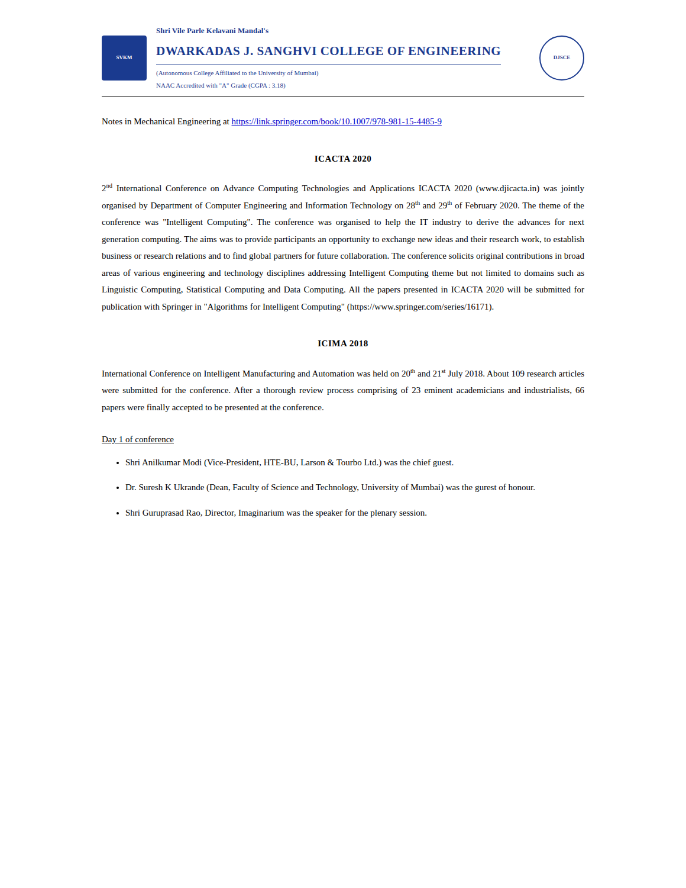SVKM
Shri Vile Parle Kelavani Mandal's
DWARKADAS J. SANGHVI COLLEGE OF ENGINEERING
(Autonomous College Affiliated to the University of Mumbai)
NAAC Accredited with "A" Grade (CGPA : 3.18)
DJSCE
Notes in Mechanical Engineering at https://link.springer.com/book/10.1007/978-981-15-4485-9
ICACTA 2020
2nd International Conference on Advance Computing Technologies and Applications ICACTA 2020 (www.djicacta.in) was jointly organised by Department of Computer Engineering and Information Technology on 28th and 29th of February 2020. The theme of the conference was "Intelligent Computing". The conference was organised to help the IT industry to derive the advances for next generation computing. The aims was to provide participants an opportunity to exchange new ideas and their research work, to establish business or research relations and to find global partners for future collaboration. The conference solicits original contributions in broad areas of various engineering and technology disciplines addressing Intelligent Computing theme but not limited to domains such as Linguistic Computing, Statistical Computing and Data Computing. All the papers presented in ICACTA 2020 will be submitted for publication with Springer in "Algorithms for Intelligent Computing" (https://www.springer.com/series/16171).
ICIMA 2018
International Conference on Intelligent Manufacturing and Automation was held on 20th and 21st July 2018. About 109 research articles were submitted for the conference. After a thorough review process comprising of 23 eminent academicians and industrialists, 66 papers were finally accepted to be presented at the conference.
Day 1 of conference
Shri Anilkumar Modi (Vice-President, HTE-BU, Larson & Tourbo Ltd.) was the chief guest.
Dr. Suresh K Ukrande (Dean, Faculty of Science and Technology, University of Mumbai) was the gurest of honour.
Shri Guruprasad Rao, Director, Imaginarium was the speaker for the plenary session.